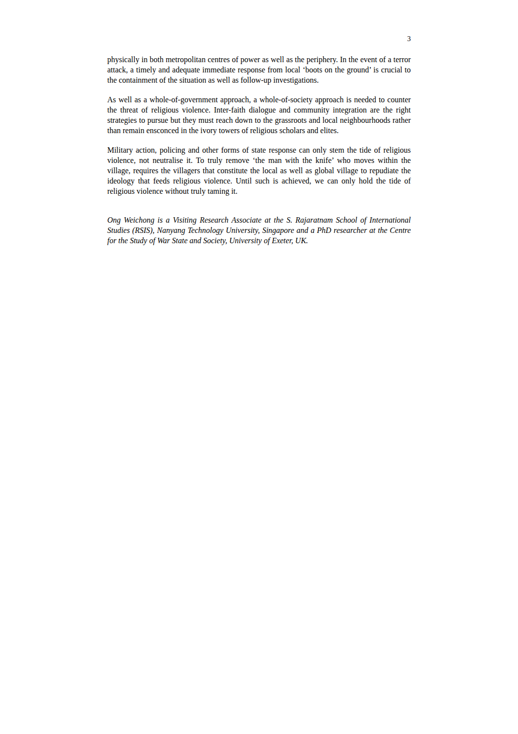3
physically in both metropolitan centres of power as well as the periphery. In the event of a terror attack, a timely and adequate immediate response from local ‘boots on the ground’ is crucial to the containment of the situation as well as follow-up investigations.
As well as a whole-of-government approach, a whole-of-society approach is needed to counter the threat of religious violence. Inter-faith dialogue and community integration are the right strategies to pursue but they must reach down to the grassroots and local neighbourhoods rather than remain ensconced in the ivory towers of religious scholars and elites.
Military action, policing and other forms of state response can only stem the tide of religious violence, not neutralise it. To truly remove ‘the man with the knife’ who moves within the village, requires the villagers that constitute the local as well as global village to repudiate the ideology that feeds religious violence. Until such is achieved, we can only hold the tide of religious violence without truly taming it.
Ong Weichong is a Visiting Research Associate at the S. Rajaratnam School of International Studies (RSIS), Nanyang Technology University, Singapore and a PhD researcher at the Centre for the Study of War State and Society, University of Exeter, UK.